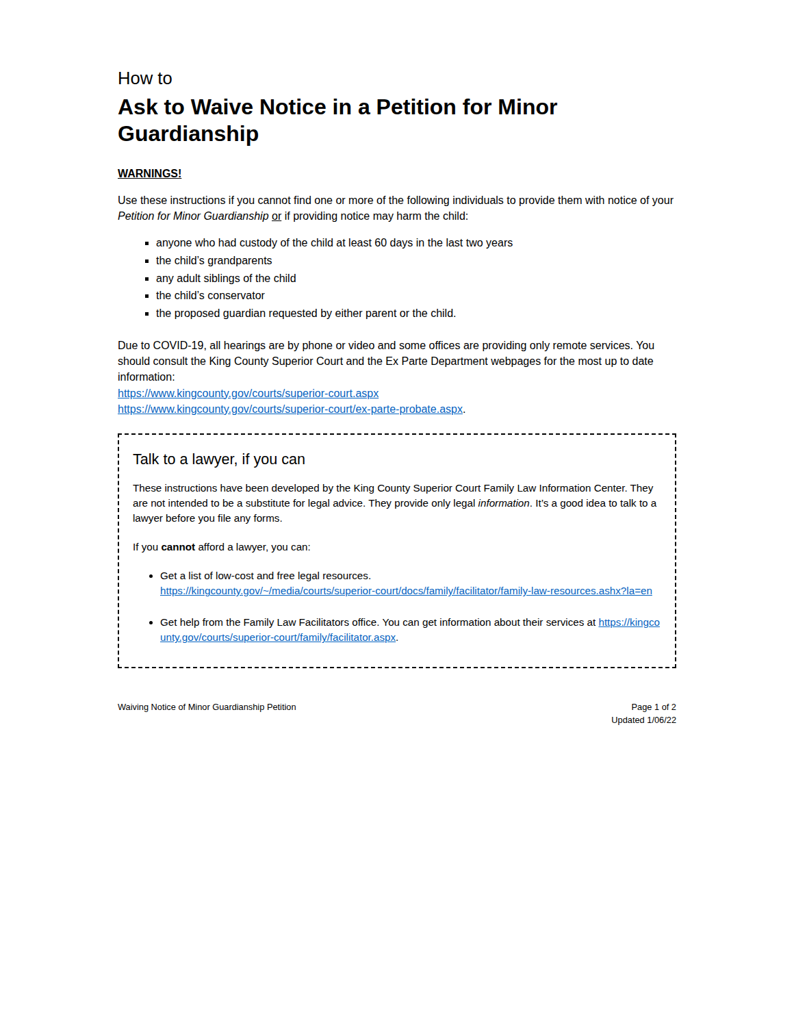How to
Ask to Waive Notice in a Petition for Minor Guardianship
WARNINGS!
Use these instructions if you cannot find one or more of the following individuals to provide them with notice of your Petition for Minor Guardianship or if providing notice may harm the child:
anyone who had custody of the child at least 60 days in the last two years
the child’s grandparents
any adult siblings of the child
the child’s conservator
the proposed guardian requested by either parent or the child.
Due to COVID-19, all hearings are by phone or video and some offices are providing only remote services. You should consult the King County Superior Court and the Ex Parte Department webpages for the most up to date information:
https://www.kingcounty.gov/courts/superior-court.aspx
https://www.kingcounty.gov/courts/superior-court/ex-parte-probate.aspx.
Talk to a lawyer, if you can
These instructions have been developed by the King County Superior Court Family Law Information Center. They are not intended to be a substitute for legal advice. They provide only legal information. It’s a good idea to talk to a lawyer before you file any forms.
If you cannot afford a lawyer, you can:
Get a list of low-cost and free legal resources.
https://kingcounty.gov/~/media/courts/superior-court/docs/family/facilitator/family-law-resources.ashx?la=en
Get help from the Family Law Facilitators office. You can get information about their services at https://kingcounty.gov/courts/superior-court/family/facilitator.aspx.
Waiving Notice of Minor Guardianship Petition
Page 1 of 2
Updated 1/06/22